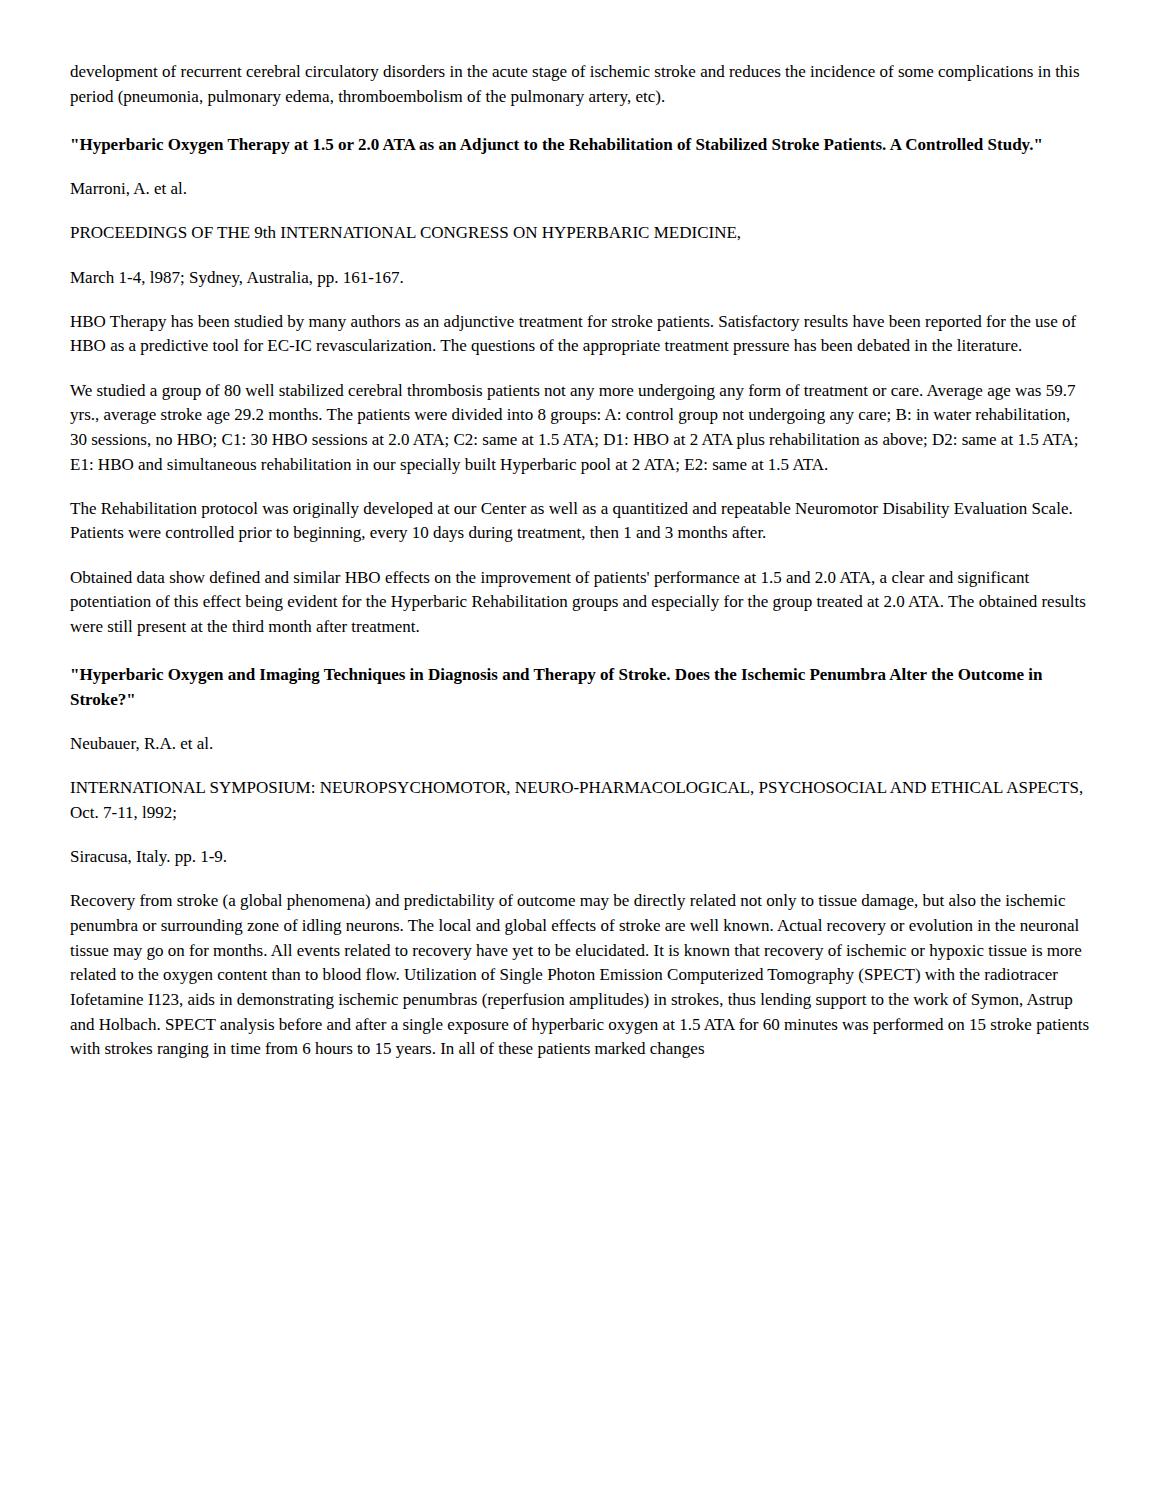development of recurrent cerebral circulatory disorders in the acute stage of ischemic stroke and reduces the incidence of some complications in this period (pneumonia, pulmonary edema, thromboembolism of the pulmonary artery, etc).
"Hyperbaric Oxygen Therapy at 1.5 or 2.0 ATA as an Adjunct to the Rehabilitation of Stabilized Stroke Patients. A Controlled Study."
Marroni, A. et al.
PROCEEDINGS OF THE 9th INTERNATIONAL CONGRESS ON HYPERBARIC MEDICINE,
March 1-4, l987; Sydney, Australia, pp. 161-167.
HBO Therapy has been studied by many authors as an adjunctive treatment for stroke patients. Satisfactory results have been reported for the use of HBO as a predictive tool for EC-IC revascularization. The questions of the appropriate treatment pressure has been debated in the literature.
We studied a group of 80 well stabilized cerebral thrombosis patients not any more undergoing any form of treatment or care. Average age was 59.7 yrs., average stroke age 29.2 months. The patients were divided into 8 groups: A: control group not undergoing any care; B: in water rehabilitation, 30 sessions, no HBO; C1: 30 HBO sessions at 2.0 ATA; C2: same at 1.5 ATA; D1: HBO at 2 ATA plus rehabilitation as above; D2: same at 1.5 ATA; E1: HBO and simultaneous rehabilitation in our specially built Hyperbaric pool at 2 ATA; E2: same at 1.5 ATA.
The Rehabilitation protocol was originally developed at our Center as well as a quantitized and repeatable Neuromotor Disability Evaluation Scale. Patients were controlled prior to beginning, every 10 days during treatment, then 1 and 3 months after.
Obtained data show defined and similar HBO effects on the improvement of patients' performance at 1.5 and 2.0 ATA, a clear and significant potentiation of this effect being evident for the Hyperbaric Rehabilitation groups and especially for the group treated at 2.0 ATA. The obtained results were still present at the third month after treatment.
"Hyperbaric Oxygen and Imaging Techniques in Diagnosis and Therapy of Stroke. Does the Ischemic Penumbra Alter the Outcome in Stroke?"
Neubauer, R.A. et al.
INTERNATIONAL SYMPOSIUM: NEUROPSYCHOMOTOR, NEURO-PHARMACOLOGICAL, PSYCHOSOCIAL AND ETHICAL ASPECTS, Oct. 7-11, l992;
Siracusa, Italy. pp. 1-9.
Recovery from stroke (a global phenomena) and predictability of outcome may be directly related not only to tissue damage, but also the ischemic penumbra or surrounding zone of idling neurons. The local and global effects of stroke are well known. Actual recovery or evolution in the neuronal tissue may go on for months. All events related to recovery have yet to be elucidated. It is known that recovery of ischemic or hypoxic tissue is more related to the oxygen content than to blood flow. Utilization of Single Photon Emission Computerized Tomography (SPECT) with the radiotracer Iofetamine I123, aids in demonstrating ischemic penumbras (reperfusion amplitudes) in strokes, thus lending support to the work of Symon, Astrup and Holbach. SPECT analysis before and after a single exposure of hyperbaric oxygen at 1.5 ATA for 60 minutes was performed on 15 stroke patients with strokes ranging in time from 6 hours to 15 years. In all of these patients marked changes